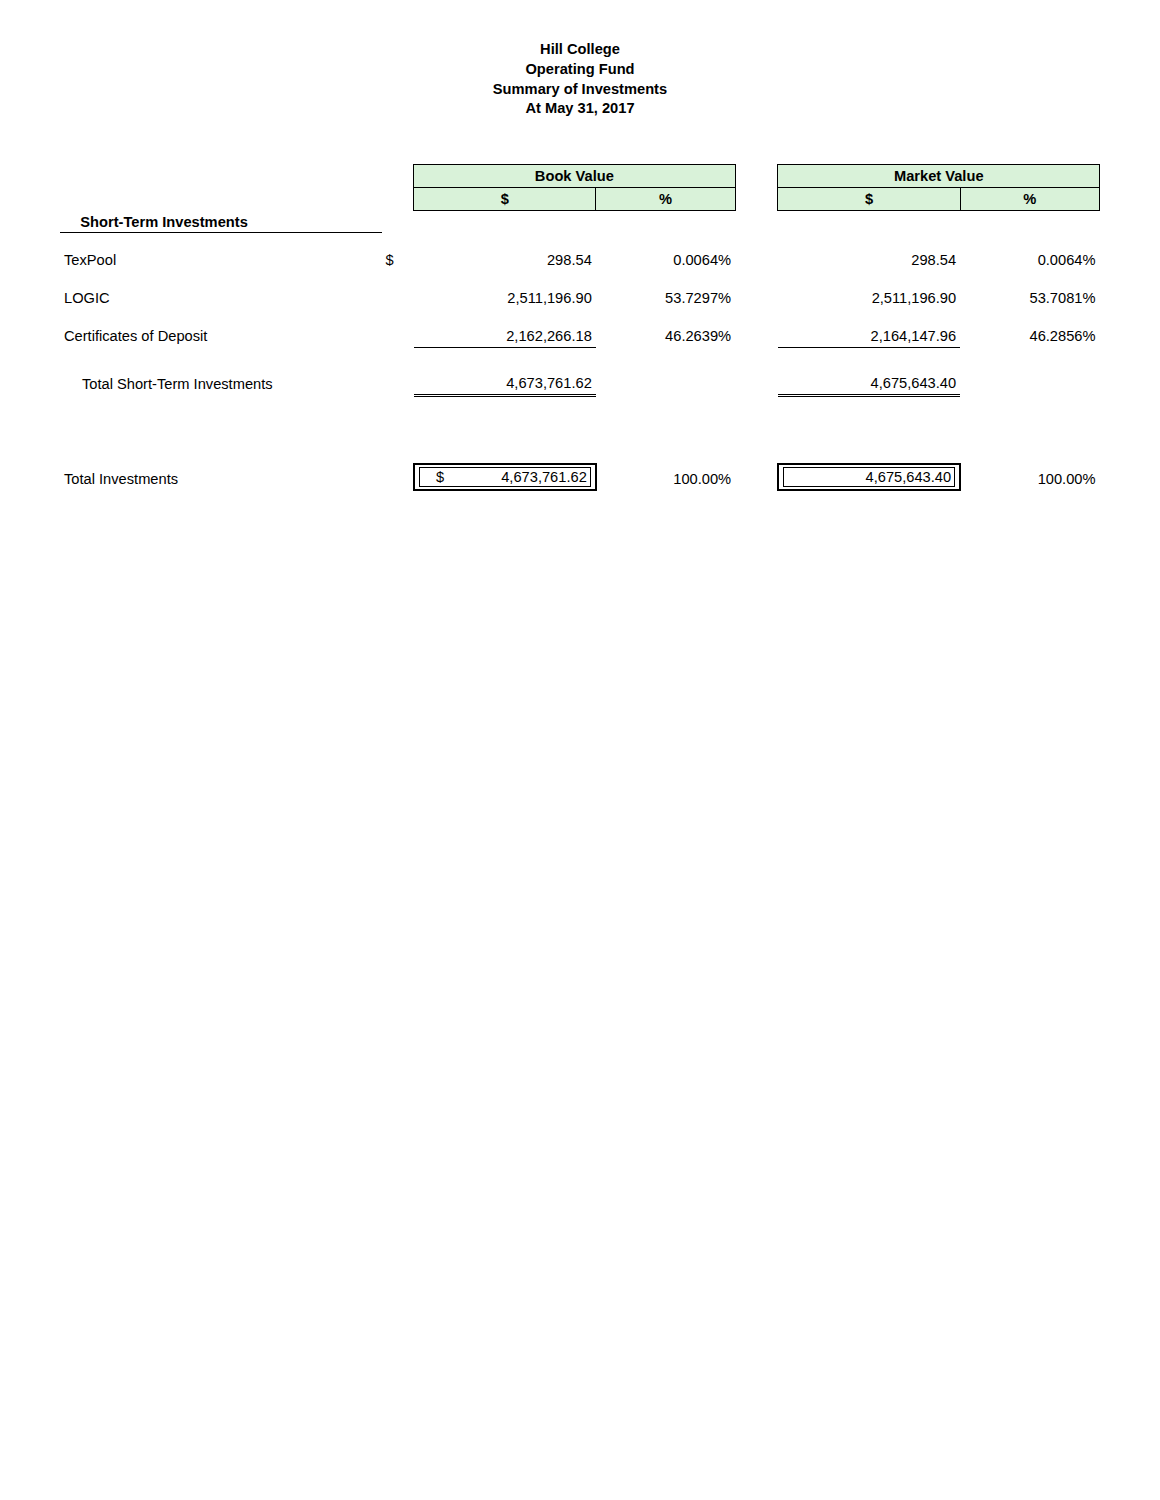Hill College
Operating Fund
Summary of Investments
At May 31, 2017
| | | Book Value | | Market Value |
| | | $ | % | | $ | % |
| Short-Term Investments | | | | | | |
| TexPool | $ | 298.54 | 0.0064% | | 298.54 | 0.0064% |
| LOGIC | | 2,511,196.90 | 53.7297% | | 2,511,196.90 | 53.7081% |
| Certificates of Deposit | | 2,162,266.18 | 46.2639% | | 2,164,147.96 | 46.2856% |
| Total Short-Term Investments | | 4,673,761.62 | | | 4,675,643.40 | |
| Total Investments | | $ 4,673,761.62 | 100.00% | | 4,675,643.40 | 100.00% |